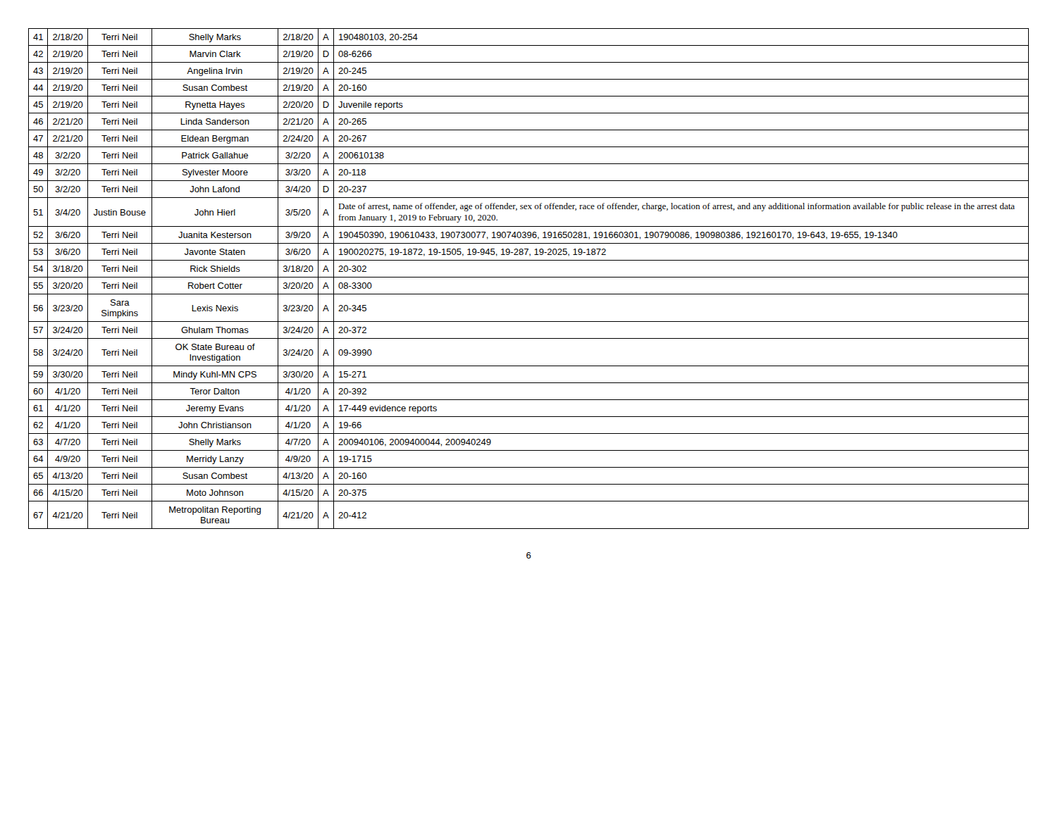| 41 | 2/18/20 | Terri Neil | Shelly Marks | 2/18/20 | A | 190480103, 20-254 |
| 42 | 2/19/20 | Terri Neil | Marvin Clark | 2/19/20 | D | 08-6266 |
| 43 | 2/19/20 | Terri Neil | Angelina Irvin | 2/19/20 | A | 20-245 |
| 44 | 2/19/20 | Terri Neil | Susan Combest | 2/19/20 | A | 20-160 |
| 45 | 2/19/20 | Terri Neil | Rynetta Hayes | 2/20/20 | D | Juvenile reports |
| 46 | 2/21/20 | Terri Neil | Linda Sanderson | 2/21/20 | A | 20-265 |
| 47 | 2/21/20 | Terri Neil | Eldean Bergman | 2/24/20 | A | 20-267 |
| 48 | 3/2/20 | Terri Neil | Patrick Gallahue | 3/2/20 | A | 200610138 |
| 49 | 3/2/20 | Terri Neil | Sylvester Moore | 3/3/20 | A | 20-118 |
| 50 | 3/2/20 | Terri Neil | John Lafond | 3/4/20 | D | 20-237 |
| 51 | 3/4/20 | Justin Bouse | John Hierl | 3/5/20 | A | Date of arrest, name of offender, age of offender, sex of offender, race of offender, charge, location of arrest, and any additional information available for public release in the arrest data from January 1, 2019 to February 10, 2020. |
| 52 | 3/6/20 | Terri Neil | Juanita Kesterson | 3/9/20 | A | 190450390, 190610433, 190730077, 190740396, 191650281, 191660301, 190790086, 190980386, 192160170, 19-643, 19-655, 19-1340 |
| 53 | 3/6/20 | Terri Neil | Javonte Staten | 3/6/20 | A | 190020275, 19-1872, 19-1505, 19-945, 19-287, 19-2025, 19-1872 |
| 54 | 3/18/20 | Terri Neil | Rick Shields | 3/18/20 | A | 20-302 |
| 55 | 3/20/20 | Terri Neil | Robert Cotter | 3/20/20 | A | 08-3300 |
| 56 | 3/23/20 | Sara Simpkins | Lexis Nexis | 3/23/20 | A | 20-345 |
| 57 | 3/24/20 | Terri Neil | Ghulam Thomas | 3/24/20 | A | 20-372 |
| 58 | 3/24/20 | Terri Neil | OK State Bureau of Investigation | 3/24/20 | A | 09-3990 |
| 59 | 3/30/20 | Terri Neil | Mindy Kuhl-MN CPS | 3/30/20 | A | 15-271 |
| 60 | 4/1/20 | Terri Neil | Teror Dalton | 4/1/20 | A | 20-392 |
| 61 | 4/1/20 | Terri Neil | Jeremy Evans | 4/1/20 | A | 17-449 evidence reports |
| 62 | 4/1/20 | Terri Neil | John Christianson | 4/1/20 | A | 19-66 |
| 63 | 4/7/20 | Terri Neil | Shelly Marks | 4/7/20 | A | 200940106, 2009400044, 200940249 |
| 64 | 4/9/20 | Terri Neil | Merridy Lanzy | 4/9/20 | A | 19-1715 |
| 65 | 4/13/20 | Terri Neil | Susan Combest | 4/13/20 | A | 20-160 |
| 66 | 4/15/20 | Terri Neil | Moto Johnson | 4/15/20 | A | 20-375 |
| 67 | 4/21/20 | Terri Neil | Metropolitan Reporting Bureau | 4/21/20 | A | 20-412 |
6